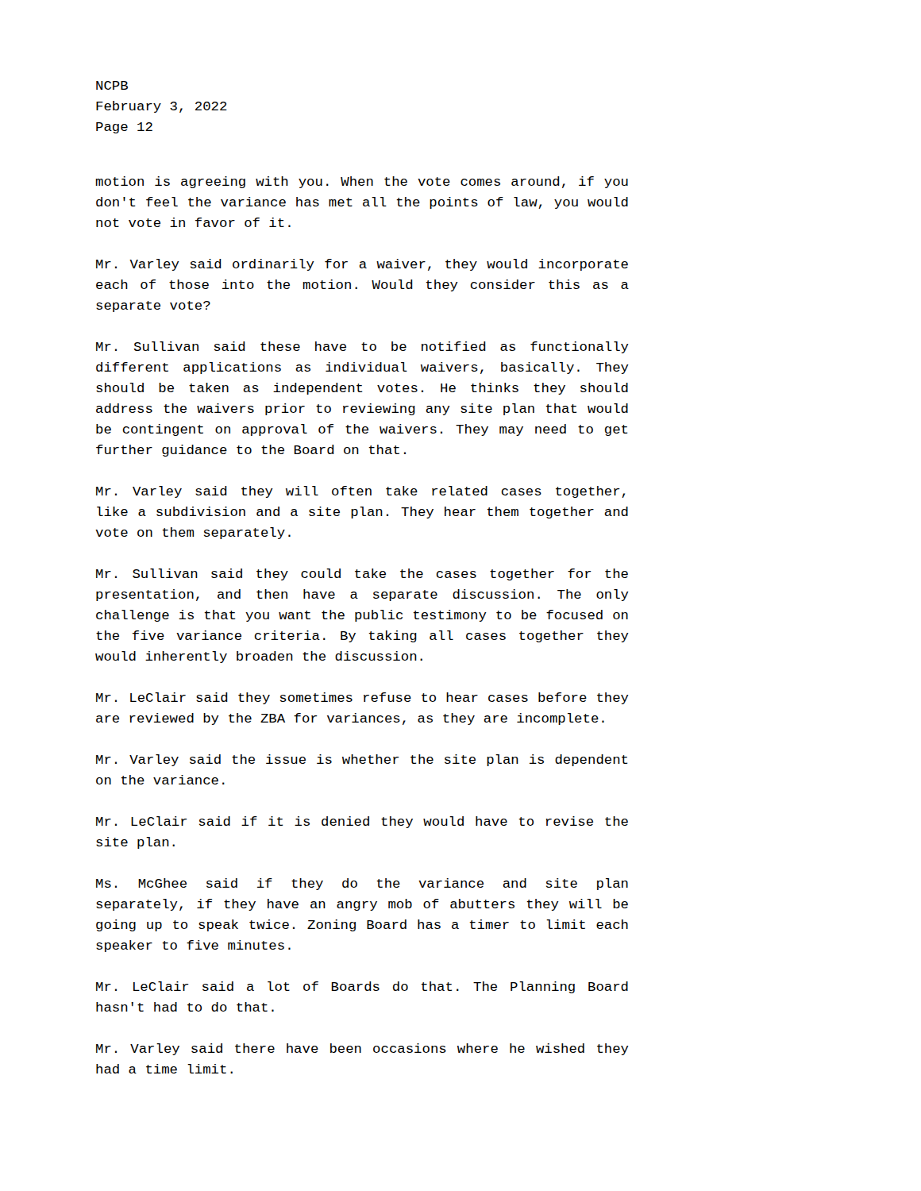NCPB
February 3, 2022
Page 12
motion is agreeing with you. When the vote comes around, if you don't feel the variance has met all the points of law, you would not vote in favor of it.
Mr. Varley said ordinarily for a waiver, they would incorporate each of those into the motion. Would they consider this as a separate vote?
Mr. Sullivan said these have to be notified as functionally different applications as individual waivers, basically. They should be taken as independent votes. He thinks they should address the waivers prior to reviewing any site plan that would be contingent on approval of the waivers. They may need to get further guidance to the Board on that.
Mr. Varley said they will often take related cases together, like a subdivision and a site plan. They hear them together and vote on them separately.
Mr. Sullivan said they could take the cases together for the presentation, and then have a separate discussion. The only challenge is that you want the public testimony to be focused on the five variance criteria. By taking all cases together they would inherently broaden the discussion.
Mr. LeClair said they sometimes refuse to hear cases before they are reviewed by the ZBA for variances, as they are incomplete.
Mr. Varley said the issue is whether the site plan is dependent on the variance.
Mr. LeClair said if it is denied they would have to revise the site plan.
Ms. McGhee said if they do the variance and site plan separately, if they have an angry mob of abutters they will be going up to speak twice. Zoning Board has a timer to limit each speaker to five minutes.
Mr. LeClair said a lot of Boards do that. The Planning Board hasn't had to do that.
Mr. Varley said there have been occasions where he wished they had a time limit.